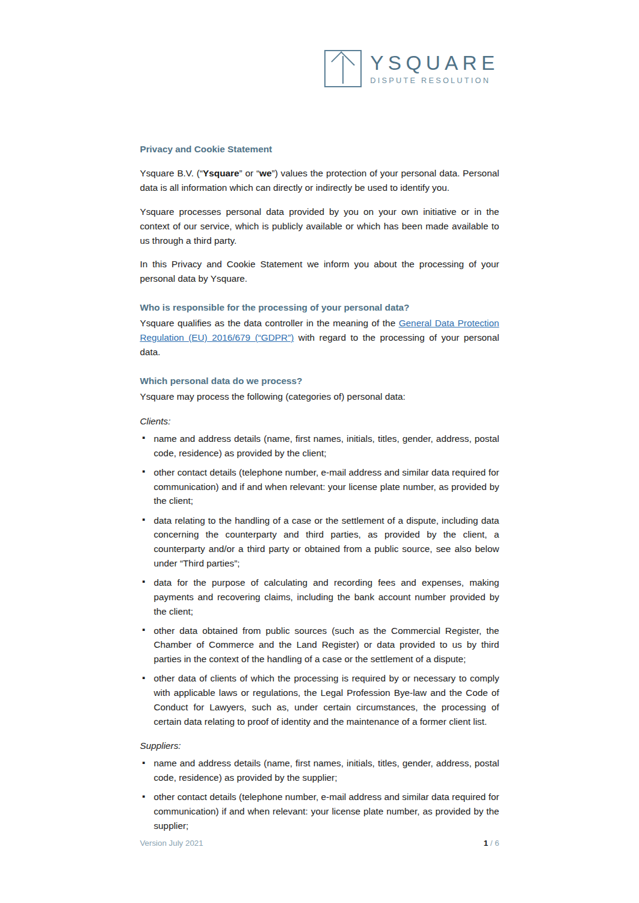YSQUARE
DISPUTE RESOLUTION
Privacy and Cookie Statement
Ysquare B.V. (“Ysquare” or “we”) values the protection of your personal data. Personal data is all information which can directly or indirectly be used to identify you.
Ysquare processes personal data provided by you on your own initiative or in the context of our service, which is publicly available or which has been made available to us through a third party.
In this Privacy and Cookie Statement we inform you about the processing of your personal data by Ysquare.
Who is responsible for the processing of your personal data?
Ysquare qualifies as the data controller in the meaning of the General Data Protection Regulation (EU) 2016/679 (“GDPR”) with regard to the processing of your personal data.
Which personal data do we process?
Ysquare may process the following (categories of) personal data:
Clients:
name and address details (name, first names, initials, titles, gender, address, postal code, residence) as provided by the client;
other contact details (telephone number, e-mail address and similar data required for communication) and if and when relevant: your license plate number, as provided by the client;
data relating to the handling of a case or the settlement of a dispute, including data concerning the counterparty and third parties, as provided by the client, a counterparty and/or a third party or obtained from a public source, see also below under “Third parties”;
data for the purpose of calculating and recording fees and expenses, making payments and recovering claims, including the bank account number provided by the client;
other data obtained from public sources (such as the Commercial Register, the Chamber of Commerce and the Land Register) or data provided to us by third parties in the context of the handling of a case or the settlement of a dispute;
other data of clients of which the processing is required by or necessary to comply with applicable laws or regulations, the Legal Profession Bye-law and the Code of Conduct for Lawyers, such as, under certain circumstances, the processing of certain data relating to proof of identity and the maintenance of a former client list.
Suppliers:
name and address details (name, first names, initials, titles, gender, address, postal code, residence) as provided by the supplier;
other contact details (telephone number, e-mail address and similar data required for communication) if and when relevant: your license plate number, as provided by the supplier;
Version July 2021
1 / 6